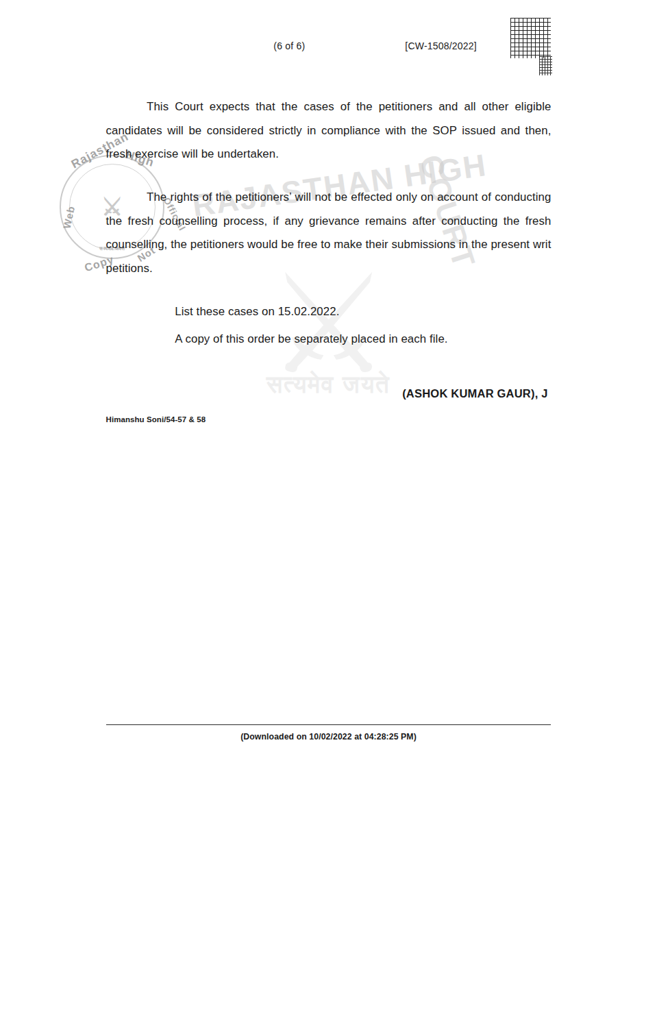(6 of 6)
[CW-1508/2022]
RAJASTHAN HIGH
COURT
⚔
सत्यमेव जयते
Rajasthan
High
Web
Copy
Not
Official
⚔
सत्यमेव जयते
This Court expects that the cases of the petitioners and all other eligible candidates will be considered strictly in compliance with the SOP issued and then, fresh exercise will be undertaken.
The rights of the petitioners’ will not be effected only on account of conducting the fresh counselling process, if any grievance remains after conducting the fresh counselling, the petitioners would be free to make their submissions in the present writ petitions.
List these cases on 15.02.2022.
A copy of this order be separately placed in each file.
(ASHOK KUMAR GAUR), J
Himanshu Soni/54-57 & 58
(Downloaded on 10/02/2022 at 04:28:25 PM)